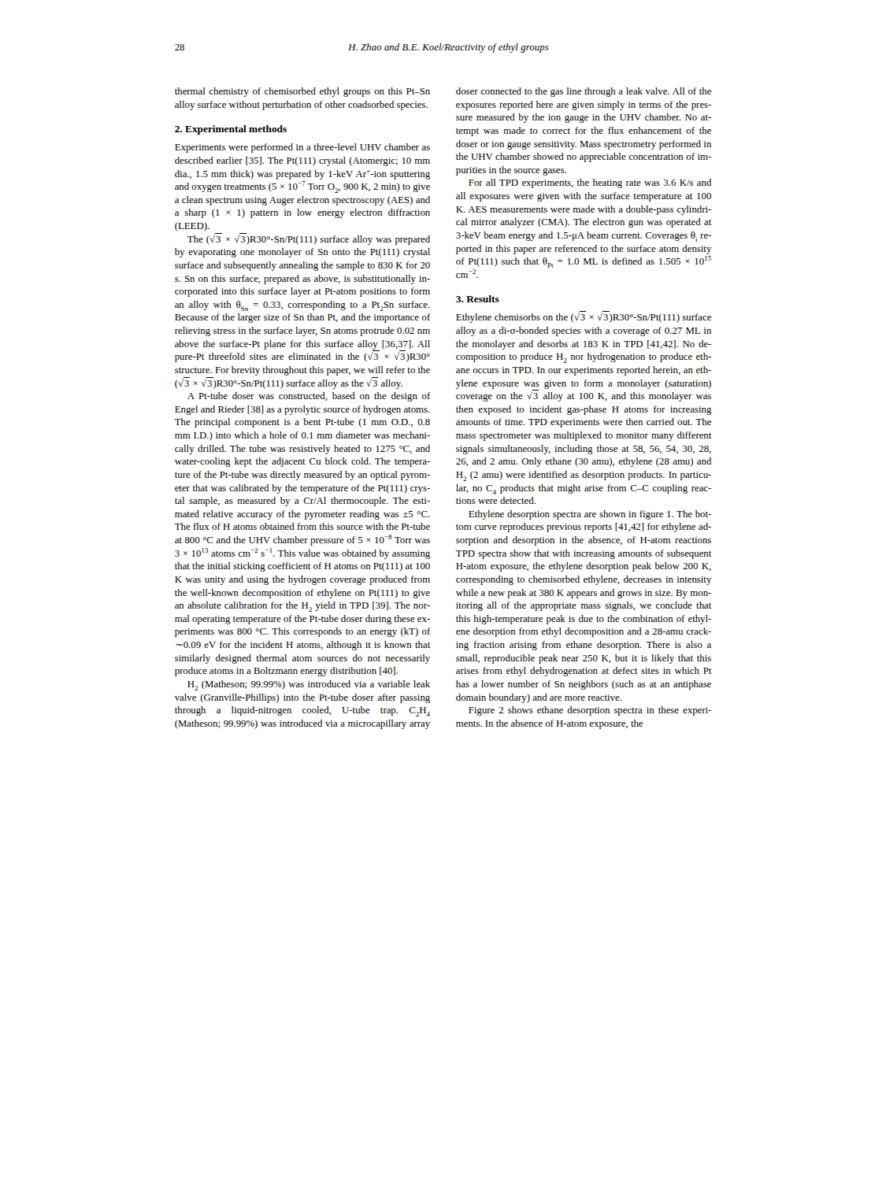28
H. Zhao and B.E. Koel/Reactivity of ethyl groups
thermal chemistry of chemisorbed ethyl groups on this Pt–Sn alloy surface without perturbation of other coadsorbed species.
2. Experimental methods
Experiments were performed in a three-level UHV chamber as described earlier [35]. The Pt(111) crystal (Atomergic; 10 mm dia., 1.5 mm thick) was prepared by 1-keV Ar+-ion sputtering and oxygen treatments (5 × 10−7 Torr O2, 900 K, 2 min) to give a clean spectrum using Auger electron spectroscopy (AES) and a sharp (1 × 1) pattern in low energy electron diffraction (LEED).
The (√3 × √3)R30°-Sn/Pt(111) surface alloy was prepared by evaporating one monolayer of Sn onto the Pt(111) crystal surface and subsequently annealing the sample to 830 K for 20 s. Sn on this surface, prepared as above, is substitutionally incorporated into this surface layer at Pt-atom positions to form an alloy with θSn = 0.33, corresponding to a Pt2Sn surface. Because of the larger size of Sn than Pt, and the importance of relieving stress in the surface layer, Sn atoms protrude 0.02 nm above the surface-Pt plane for this surface alloy [36,37]. All pure-Pt threefold sites are eliminated in the (√3 × √3)R30° structure. For brevity throughout this paper, we will refer to the (√3 × √3)R30°-Sn/Pt(111) surface alloy as the √3 alloy.
A Pt-tube doser was constructed, based on the design of Engel and Rieder [38] as a pyrolytic source of hydrogen atoms. The principal component is a bent Pt-tube (1 mm O.D., 0.8 mm I.D.) into which a hole of 0.1 mm diameter was mechanically drilled. The tube was resistively heated to 1275 °C, and water-cooling kept the adjacent Cu block cold. The temperature of the Pt-tube was directly measured by an optical pyrometer that was calibrated by the temperature of the Pt(111) crystal sample, as measured by a Cr/Al thermocouple. The estimated relative accuracy of the pyrometer reading was ±5 °C. The flux of H atoms obtained from this source with the Pt-tube at 800 °C and the UHV chamber pressure of 5 × 10−8 Torr was 3 × 1013 atoms cm−2 s−1. This value was obtained by assuming that the initial sticking coefficient of H atoms on Pt(111) at 100 K was unity and using the hydrogen coverage produced from the well-known decomposition of ethylene on Pt(111) to give an absolute calibration for the H2 yield in TPD [39]. The normal operating temperature of the Pt-tube doser during these experiments was 800 °C. This corresponds to an energy (kT) of ∼0.09 eV for the incident H atoms, although it is known that similarly designed thermal atom sources do not necessarily produce atoms in a Boltzmann energy distribution [40].
H2 (Matheson; 99.99%) was introduced via a variable leak valve (Granville-Phillips) into the Pt-tube doser after passing through a liquid-nitrogen cooled, U-tube trap. C2H4 (Matheson; 99.99%) was introduced via a microcapillary array doser connected to the gas line through a leak valve. All of the exposures reported here are given simply in terms of the pressure measured by the ion gauge in the UHV chamber. No attempt was made to correct for the flux enhancement of the doser or ion gauge sensitivity. Mass spectrometry performed in the UHV chamber showed no appreciable concentration of impurities in the source gases.
For all TPD experiments, the heating rate was 3.6 K/s and all exposures were given with the surface temperature at 100 K. AES measurements were made with a double-pass cylindrical mirror analyzer (CMA). The electron gun was operated at 3-keV beam energy and 1.5-μA beam current. Coverages θi reported in this paper are referenced to the surface atom density of Pt(111) such that θPt = 1.0 ML is defined as 1.505 × 1015 cm−2.
3. Results
Ethylene chemisorbs on the (√3 × √3)R30°-Sn/Pt(111) surface alloy as a di-σ-bonded species with a coverage of 0.27 ML in the monolayer and desorbs at 183 K in TPD [41,42]. No decomposition to produce H2 nor hydrogenation to produce ethane occurs in TPD. In our experiments reported herein, an ethylene exposure was given to form a monolayer (saturation) coverage on the √3 alloy at 100 K, and this monolayer was then exposed to incident gas-phase H atoms for increasing amounts of time. TPD experiments were then carried out. The mass spectrometer was multiplexed to monitor many different signals simultaneously, including those at 58, 56, 54, 30, 28, 26, and 2 amu. Only ethane (30 amu), ethylene (28 amu) and H2 (2 amu) were identified as desorption products. In particular, no C4 products that might arise from C–C coupling reactions were detected.
Ethylene desorption spectra are shown in figure 1. The bottom curve reproduces previous reports [41,42] for ethylene adsorption and desorption in the absence, of H-atom reactions TPD spectra show that with increasing amounts of subsequent H-atom exposure, the ethylene desorption peak below 200 K, corresponding to chemisorbed ethylene, decreases in intensity while a new peak at 380 K appears and grows in size. By monitoring all of the appropriate mass signals, we conclude that this high-temperature peak is due to the combination of ethylene desorption from ethyl decomposition and a 28-amu cracking fraction arising from ethane desorption. There is also a small, reproducible peak near 250 K, but it is likely that this arises from ethyl dehydrogenation at defect sites in which Pt has a lower number of Sn neighbors (such as at an antiphase domain boundary) and are more reactive.
Figure 2 shows ethane desorption spectra in these experiments. In the absence of H-atom exposure, the